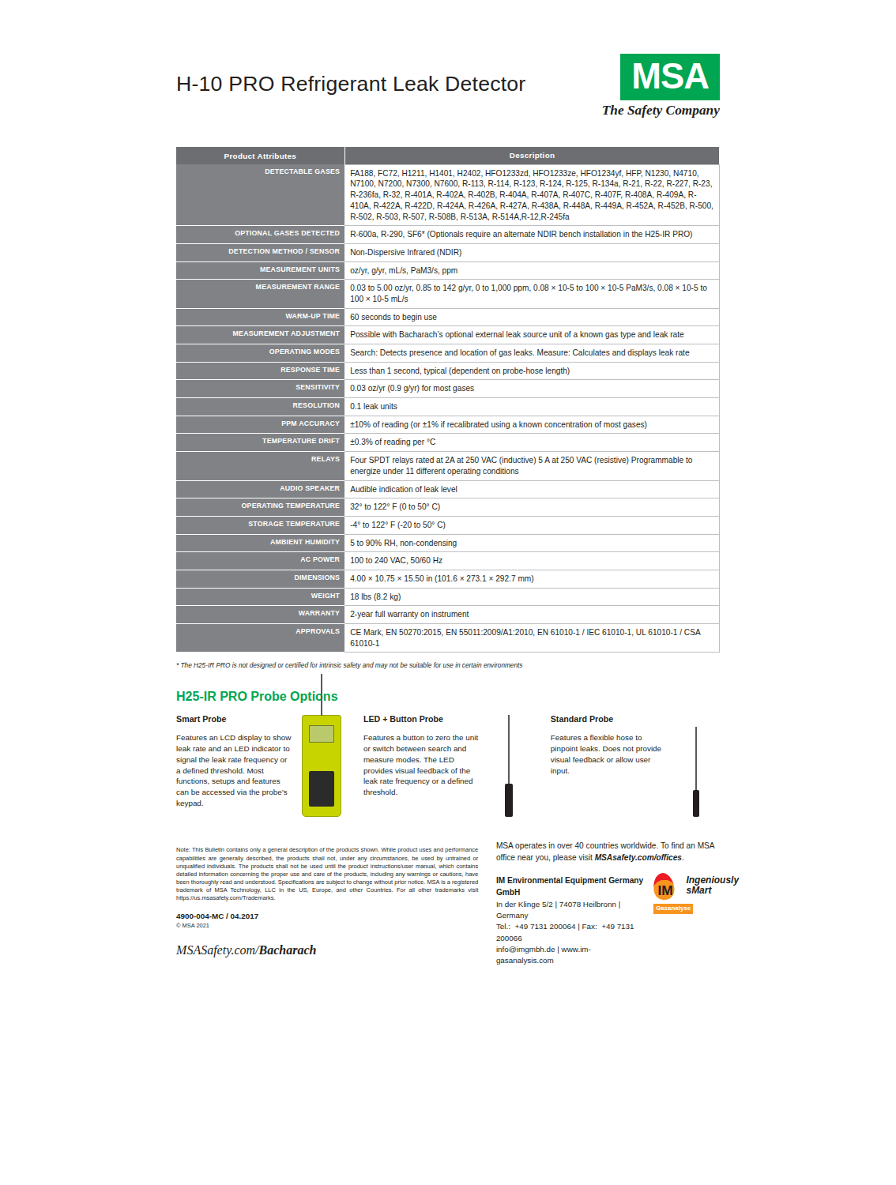H-10 PRO Refrigerant Leak Detector
MSA
The Safety Company
| Product Attributes | Description |
| DETECTABLE GASES | FA188, FC72, H1211, H1401, H2402, HFO1233zd, HFO1233ze, HFO1234yf, HFP, N1230, N4710, N7100, N7200, N7300, N7600, R-113, R-114, R-123, R-124, R-125, R-134a, R-21, R-22, R-227, R-23, R-236fa, R-32, R-401A, R-402A, R-402B, R-404A, R-407A, R-407C, R-407F, R-408A, R-409A, R-410A, R-422A, R-422D, R-424A, R-426A, R-427A, R-438A, R-448A, R-449A, R-452A, R-452B, R-500, R-502, R-503, R-507, R-508B, R-513A, R-514A,R-12,R-245fa |
| OPTIONAL GASES DETECTED | R-600a, R-290, SF6* (Optionals require an alternate NDIR bench installation in the H25-IR PRO) |
| DETECTION METHOD / SENSOR | Non-Dispersive Infrared (NDIR) |
| MEASUREMENT UNITS | oz/yr, g/yr, mL/s, PaM3/s, ppm |
| MEASUREMENT RANGE | 0.03 to 5.00 oz/yr, 0.85 to 142 g/yr, 0 to 1,000 ppm, 0.08 × 10-5 to 100 × 10-5 PaM3/s, 0.08 × 10-5 to 100 × 10-5 mL/s |
| WARM-UP TIME | 60 seconds to begin use |
| MEASUREMENT ADJUSTMENT | Possible with Bacharach’s optional external leak source unit of a known gas type and leak rate |
| OPERATING MODES | Search: Detects presence and location of gas leaks. Measure: Calculates and displays leak rate |
| RESPONSE TIME | Less than 1 second, typical (dependent on probe-hose length) |
| SENSITIVITY | 0.03 oz/yr (0.9 g/yr) for most gases |
| RESOLUTION | 0.1 leak units |
| PPM ACCURACY | ±10% of reading (or ±1% if recalibrated using a known concentration of most gases) |
| TEMPERATURE DRIFT | ±0.3% of reading per °C |
| RELAYS | Four SPDT relays rated at 2A at 250 VAC (inductive) 5 A at 250 VAC (resistive) Programmable to energize under 11 different operating conditions |
| AUDIO SPEAKER | Audible indication of leak level |
| OPERATING TEMPERATURE | 32° to 122° F (0 to 50° C) |
| STORAGE TEMPERATURE | -4° to 122° F (-20 to 50° C) |
| AMBIENT HUMIDITY | 5 to 90% RH, non-condensing |
| AC POWER | 100 to 240 VAC, 50/60 Hz |
| DIMENSIONS | 4.00 × 10.75 × 15.50 in (101.6 × 273.1 × 292.7 mm) |
| WEIGHT | 18 lbs (8.2 kg) |
| WARRANTY | 2-year full warranty on instrument |
| APPROVALS | CE Mark, EN 50270:2015, EN 55011:2009/A1:2010, EN 61010-1 / IEC 61010-1, UL 61010-1 / CSA 61010-1 |
* The H25-IR PRO is not designed or certified for intrinsic safety and may not be suitable for use in certain environments
H25-IR PRO Probe Options
Smart Probe
Features an LCD display to show leak rate and an LED indicator to signal the leak rate frequency or a defined threshold. Most functions, setups and features can be accessed via the probe’s keypad.
LED + Button Probe
Features a button to zero the unit or switch between search and measure modes. The LED provides visual feedback of the leak rate frequency or a defined threshold.
Standard Probe
Features a flexible hose to pinpoint leaks. Does not provide visual feedback or allow user input.
Note: This Bulletin contains only a general description of the products shown. While product uses and performance capabilities are generally described, the products shall not, under any circumstances, be used by untrained or unqualified individuals. The products shall not be used until the product instructions/user manual, which contains detailed information concerning the proper use and care of the products, including any warnings or cautions, have been thoroughly read and understood. Specifications are subject to change without prior notice. MSA is a registered trademark of MSA Technology, LLC in the US, Europe, and other Countries. For all other trademarks visit https://us.msasafety.com/Trademarks.
4900-004-MC / 04.2017 © MSA 2021
MSASafety.com/Bacharach
MSA operates in over 40 countries worldwide. To find an MSA office near you, please visit MSAsafety.com/offices.
IM Environmental Equipment Germany GmbH
In der Klinge 5/2 | 74078 Heilbronn | Germany
Tel.: +49 7131 200064 | Fax: +49 7131 200066
info@imgmbh.de | www.im-gasanalysis.com
IM
Gasanalyse
IngeniouslysMart